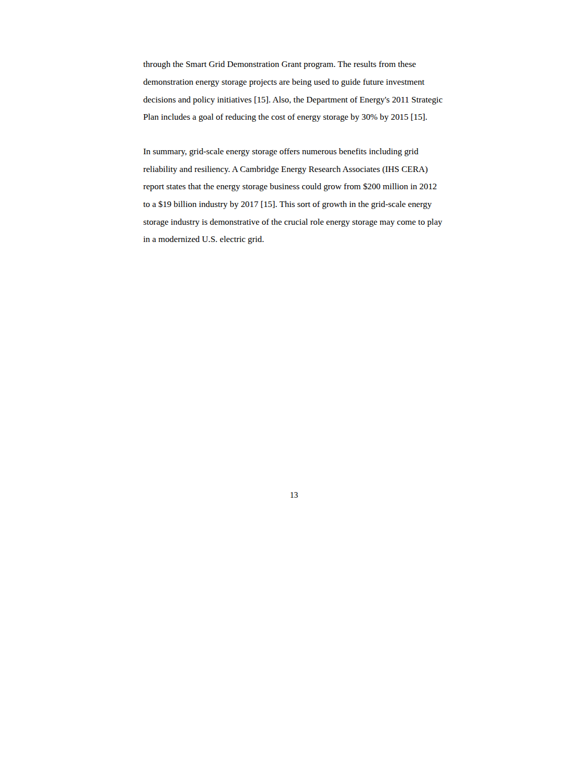through the Smart Grid Demonstration Grant program. The results from these demonstration energy storage projects are being used to guide future investment decisions and policy initiatives [15]. Also, the Department of Energy's 2011 Strategic Plan includes a goal of reducing the cost of energy storage by 30% by 2015 [15].
In summary, grid-scale energy storage offers numerous benefits including grid reliability and resiliency. A Cambridge Energy Research Associates (IHS CERA) report states that the energy storage business could grow from $200 million in 2012 to a $19 billion industry by 2017 [15]. This sort of growth in the grid-scale energy storage industry is demonstrative of the crucial role energy storage may come to play in a modernized U.S. electric grid.
13